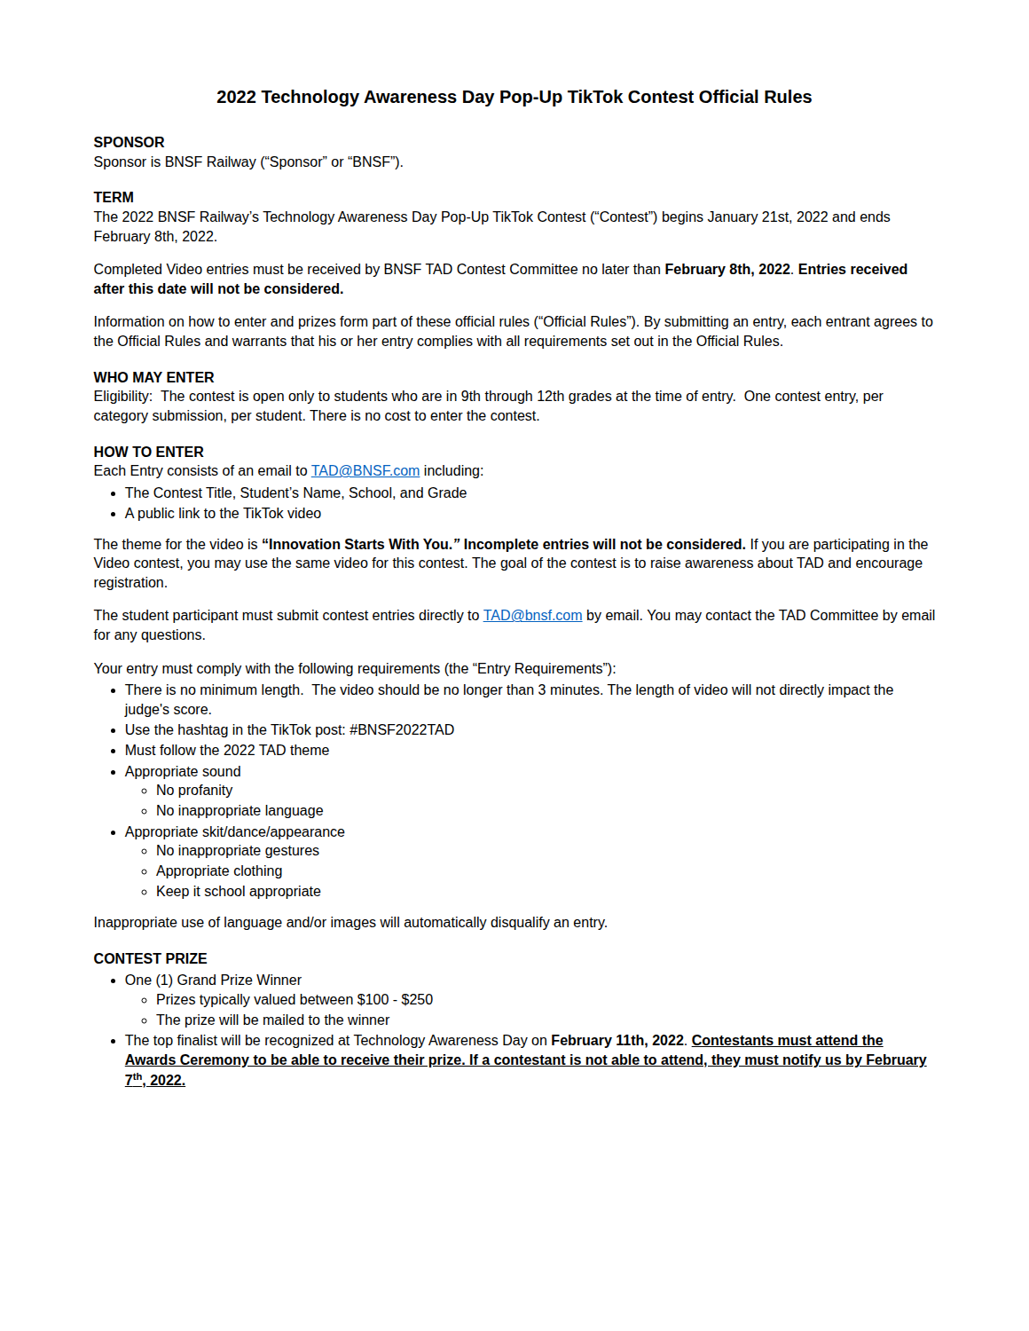2022 Technology Awareness Day Pop-Up TikTok Contest Official Rules
Sponsor
Sponsor is BNSF Railway (“Sponsor” or “BNSF”).
Term
The 2022 BNSF Railway’s Technology Awareness Day Pop-Up TikTok Contest (“Contest”) begins January 21st, 2022 and ends February 8th, 2022.
Completed Video entries must be received by BNSF TAD Contest Committee no later than February 8th, 2022. Entries received after this date will not be considered.
Information on how to enter and prizes form part of these official rules (“Official Rules”). By submitting an entry, each entrant agrees to the Official Rules and warrants that his or her entry complies with all requirements set out in the Official Rules.
Who May Enter
Eligibility: The contest is open only to students who are in 9th through 12th grades at the time of entry. One contest entry, per category submission, per student. There is no cost to enter the contest.
How To Enter
Each Entry consists of an email to TAD@BNSF.com including:
The Contest Title, Student’s Name, School, and Grade
A public link to the TikTok video
The theme for the video is “Innovation Starts With You.” Incomplete entries will not be considered. If you are participating in the Video contest, you may use the same video for this contest. The goal of the contest is to raise awareness about TAD and encourage registration.
The student participant must submit contest entries directly to TAD@bnsf.com by email. You may contact the TAD Committee by email for any questions.
Your entry must comply with the following requirements (the “Entry Requirements”):
There is no minimum length. The video should be no longer than 3 minutes. The length of video will not directly impact the judge's score.
Use the hashtag in the TikTok post: #BNSF2022TAD
Must follow the 2022 TAD theme
Appropriate sound
No profanity
No inappropriate language
Appropriate skit/dance/appearance
No inappropriate gestures
Appropriate clothing
Keep it school appropriate
Inappropriate use of language and/or images will automatically disqualify an entry.
Contest Prize
One (1) Grand Prize Winner
Prizes typically valued between $100 - $250
The prize will be mailed to the winner
The top finalist will be recognized at Technology Awareness Day on February 11th, 2022. Contestants must attend the Awards Ceremony to be able to receive their prize. If a contestant is not able to attend, they must notify us by February 7th, 2022.